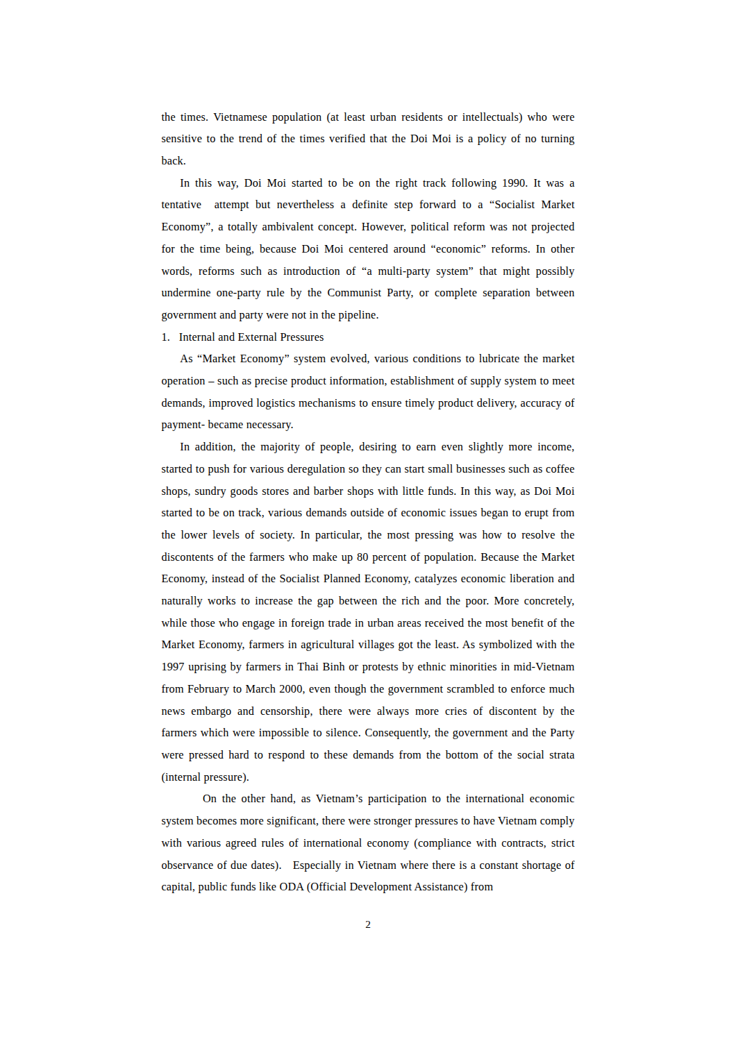the times. Vietnamese population (at least urban residents or intellectuals) who were sensitive to the trend of the times verified that the Doi Moi is a policy of no turning back.
In this way, Doi Moi started to be on the right track following 1990. It was a tentative attempt but nevertheless a definite step forward to a “Socialist Market Economy”, a totally ambivalent concept. However, political reform was not projected for the time being, because Doi Moi centered around “economic” reforms. In other words, reforms such as introduction of “a multi-party system” that might possibly undermine one-party rule by the Communist Party, or complete separation between government and party were not in the pipeline.
1. Internal and External Pressures
As “Market Economy” system evolved, various conditions to lubricate the market operation – such as precise product information, establishment of supply system to meet demands, improved logistics mechanisms to ensure timely product delivery, accuracy of payment- became necessary.
In addition, the majority of people, desiring to earn even slightly more income, started to push for various deregulation so they can start small businesses such as coffee shops, sundry goods stores and barber shops with little funds. In this way, as Doi Moi started to be on track, various demands outside of economic issues began to erupt from the lower levels of society. In particular, the most pressing was how to resolve the discontents of the farmers who make up 80 percent of population. Because the Market Economy, instead of the Socialist Planned Economy, catalyzes economic liberation and naturally works to increase the gap between the rich and the poor. More concretely, while those who engage in foreign trade in urban areas received the most benefit of the Market Economy, farmers in agricultural villages got the least. As symbolized with the 1997 uprising by farmers in Thai Binh or protests by ethnic minorities in mid-Vietnam from February to March 2000, even though the government scrambled to enforce much news embargo and censorship, there were always more cries of discontent by the farmers which were impossible to silence. Consequently, the government and the Party were pressed hard to respond to these demands from the bottom of the social strata (internal pressure).
On the other hand, as Vietnam’s participation to the international economic system becomes more significant, there were stronger pressures to have Vietnam comply with various agreed rules of international economy (compliance with contracts, strict observance of due dates). Especially in Vietnam where there is a constant shortage of capital, public funds like ODA (Official Development Assistance) from
2